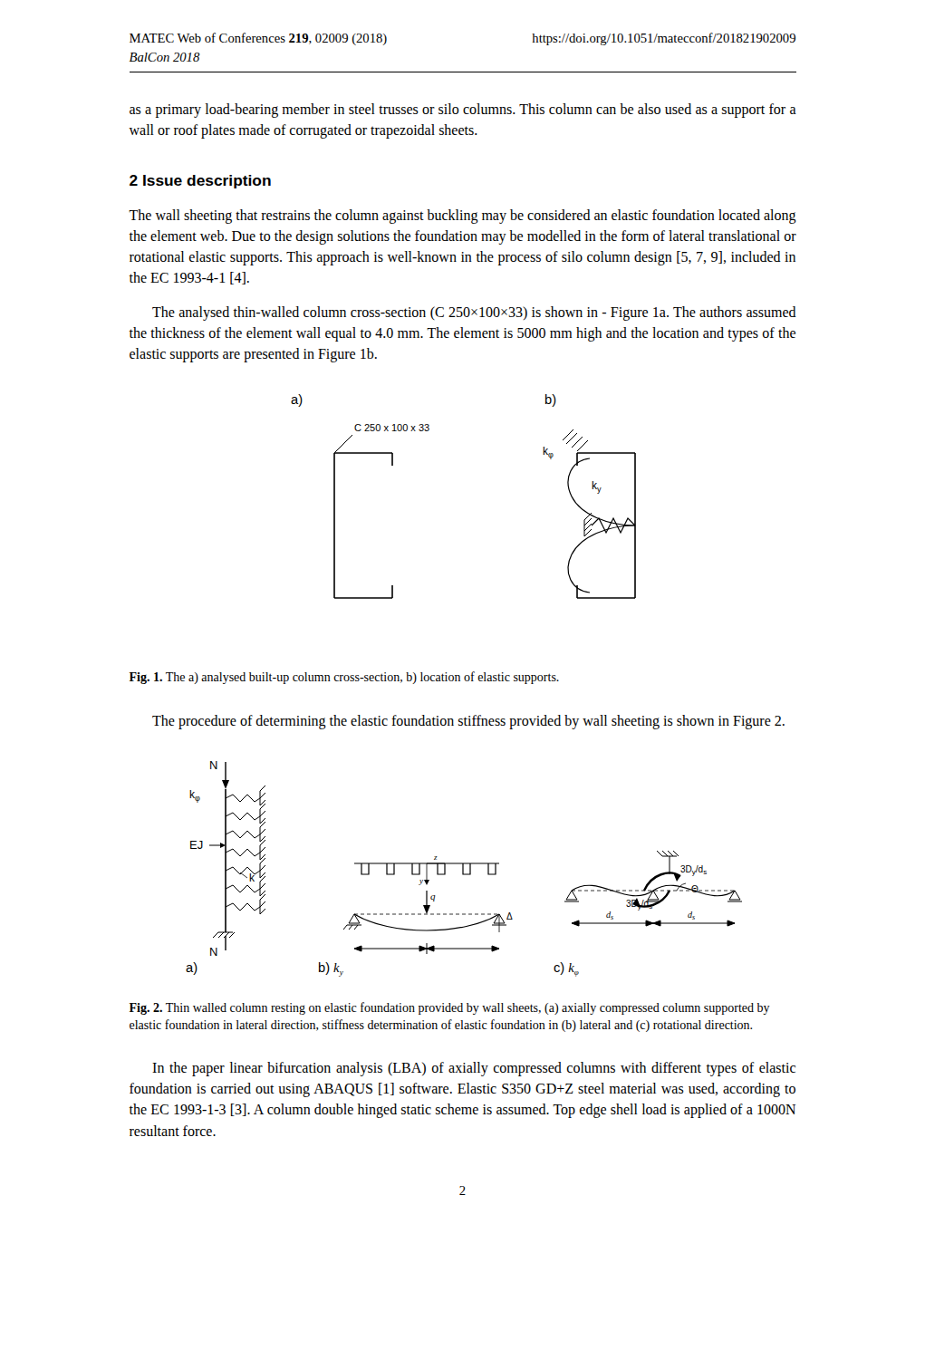MATEC Web of Conferences 219, 02009 (2018)
BalCon 2018
https://doi.org/10.1051/matecconf/201821902009
as a primary load-bearing member in steel trusses or silo columns. This column can be also used as a support for a wall or roof plates made of corrugated or trapezoidal sheets.
2 Issue description
The wall sheeting that restrains the column against buckling may be considered an elastic foundation located along the element web. Due to the design solutions the foundation may be modelled in the form of lateral translational or rotational elastic supports. This approach is well-known in the process of silo column design [5, 7, 9], included in the EC 1993-4-1 [4].
The analysed thin-walled column cross-section (C 250×100×33) is shown in - Figure 1a. The authors assumed the thickness of the element wall equal to 4.0 mm. The element is 5000 mm high and the location and types of the elastic supports are presented in Figure 1b.
a) b) C 250 x 100 x 33 kφ ky
Fig. 1. The a) analysed built-up column cross-section, b) location of elastic supports.
The procedure of determining the elastic foundation stiffness provided by wall sheeting is shown in Figure 2.
N kφ EJ k N a) z y q Δ b) ky 3Dy/ds 3Dy/ds Θ ds ds c) kφ
Fig. 2. Thin walled column resting on elastic foundation provided by wall sheets, (a) axially compressed column supported by elastic foundation in lateral direction, stiffness determination of elastic foundation in (b) lateral and (c) rotational direction.
In the paper linear bifurcation analysis (LBA) of axially compressed columns with different types of elastic foundation is carried out using ABAQUS [1] software. Elastic S350 GD+Z steel material was used, according to the EC 1993-1-3 [3]. A column double hinged static scheme is assumed. Top edge shell load is applied of a 1000N resultant force.
2